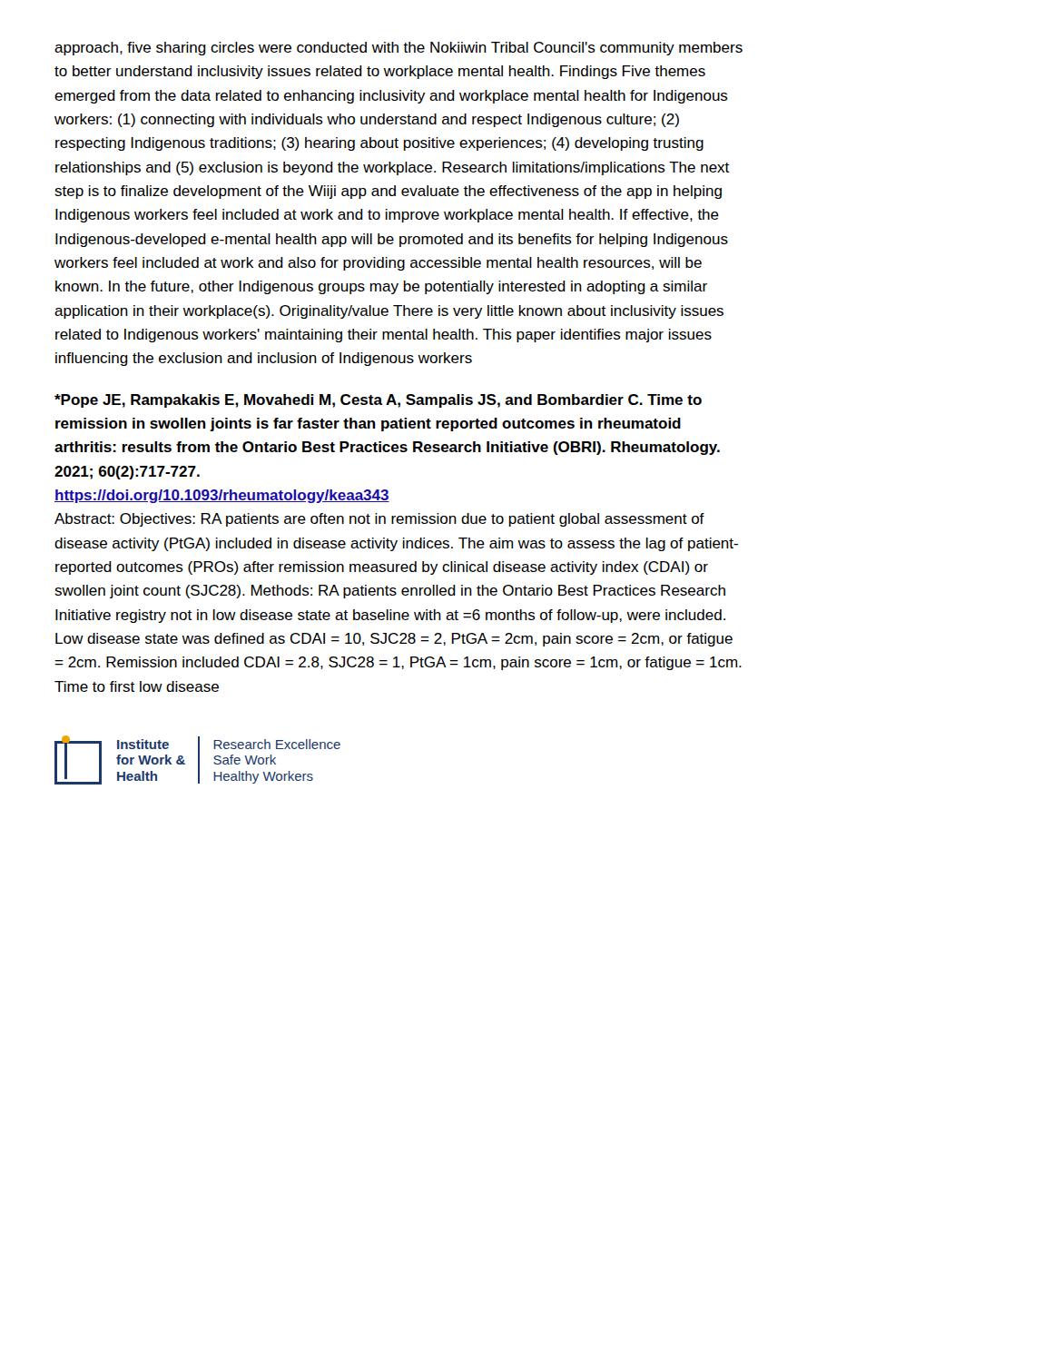approach, five sharing circles were conducted with the Nokiiwin Tribal Council's community members to better understand inclusivity issues related to workplace mental health. Findings Five themes emerged from the data related to enhancing inclusivity and workplace mental health for Indigenous workers: (1) connecting with individuals who understand and respect Indigenous culture; (2) respecting Indigenous traditions; (3) hearing about positive experiences; (4) developing trusting relationships and (5) exclusion is beyond the workplace. Research limitations/implications The next step is to finalize development of the Wiiji app and evaluate the effectiveness of the app in helping Indigenous workers feel included at work and to improve workplace mental health. If effective, the Indigenous-developed e-mental health app will be promoted and its benefits for helping Indigenous workers feel included at work and also for providing accessible mental health resources, will be known. In the future, other Indigenous groups may be potentially interested in adopting a similar application in their workplace(s). Originality/value There is very little known about inclusivity issues related to Indigenous workers' maintaining their mental health. This paper identifies major issues influencing the exclusion and inclusion of Indigenous workers
*Pope JE, Rampakakis E, Movahedi M, Cesta A, Sampalis JS, and Bombardier C. Time to remission in swollen joints is far faster than patient reported outcomes in rheumatoid arthritis: results from the Ontario Best Practices Research Initiative (OBRI). Rheumatology. 2021; 60(2):717-727.
https://doi.org/10.1093/rheumatology/keaa343
Abstract: Objectives: RA patients are often not in remission due to patient global assessment of disease activity (PtGA) included in disease activity indices. The aim was to assess the lag of patient-reported outcomes (PROs) after remission measured by clinical disease activity index (CDAI) or swollen joint count (SJC28). Methods: RA patients enrolled in the Ontario Best Practices Research Initiative registry not in low disease state at baseline with at =6 months of follow-up, were included. Low disease state was defined as CDAI = 10, SJC28 = 2, PtGA = 2cm, pain score = 2cm, or fatigue = 2cm. Remission included CDAI = 2.8, SJC28 = 1, PtGA = 1cm, pain score = 1cm, or fatigue = 1cm. Time to first low disease
Institute
for Work &
Health
Research Excellence
Safe Work
Healthy Workers